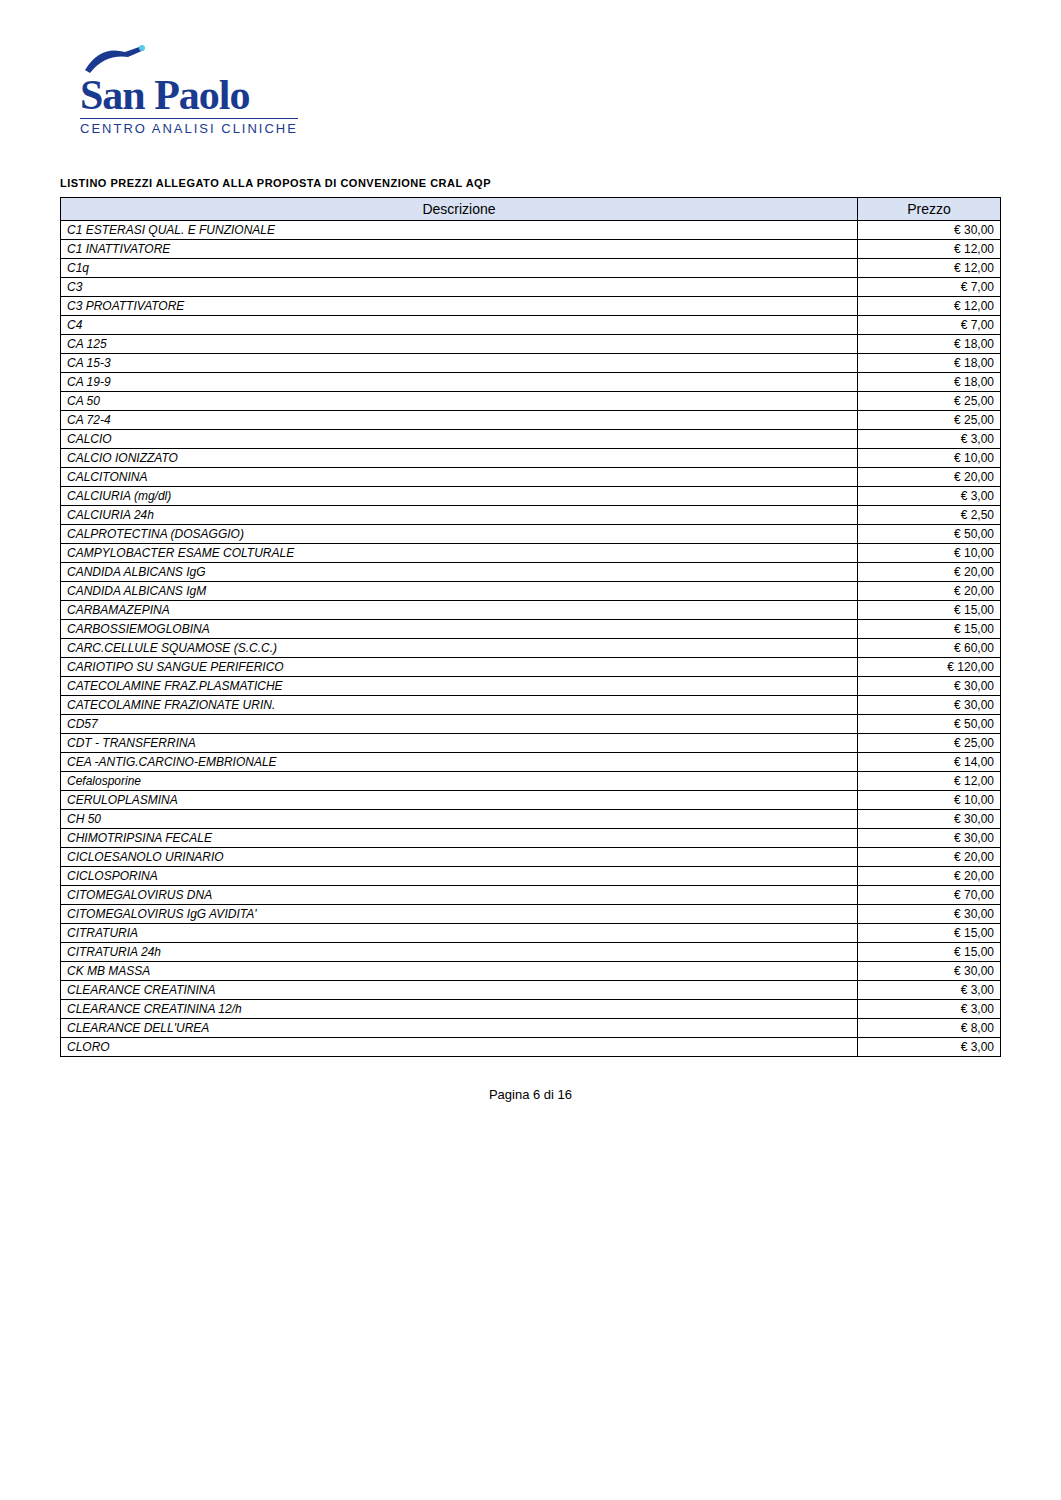San Paolo
CENTRO ANALISI CLINICHE
LISTINO PREZZI ALLEGATO ALLA PROPOSTA DI CONVENZIONE CRAL AQP
| Descrizione | Prezzo |
| --- | --- |
| C1 ESTERASI QUAL. E FUNZIONALE | € 30,00 |
| C1 INATTIVATORE | € 12,00 |
| C1q | € 12,00 |
| C3 | € 7,00 |
| C3 PROATTIVATORE | € 12,00 |
| C4 | € 7,00 |
| CA 125 | € 18,00 |
| CA 15-3 | € 18,00 |
| CA 19-9 | € 18,00 |
| CA 50 | € 25,00 |
| CA 72-4 | € 25,00 |
| CALCIO | € 3,00 |
| CALCIO IONIZZATO | € 10,00 |
| CALCITONINA | € 20,00 |
| CALCIURIA (mg/dl) | € 3,00 |
| CALCIURIA 24h | € 2,50 |
| CALPROTECTINA (DOSAGGIO) | € 50,00 |
| CAMPYLOBACTER ESAME COLTURALE | € 10,00 |
| CANDIDA ALBICANS IgG | € 20,00 |
| CANDIDA ALBICANS IgM | € 20,00 |
| CARBAMAZEPINA | € 15,00 |
| CARBOSSIEMOGLOBINA | € 15,00 |
| CARC.CELLULE SQUAMOSE (S.C.C.) | € 60,00 |
| CARIOTIPO SU SANGUE PERIFERICO | € 120,00 |
| CATECOLAMINE FRAZ.PLASMATICHE | € 30,00 |
| CATECOLAMINE FRAZIONATE URIN. | € 30,00 |
| CD57 | € 50,00 |
| CDT - TRANSFERRINA | € 25,00 |
| CEA -ANTIG.CARCINO-EMBRIONALE | € 14,00 |
| Cefalosporine | € 12,00 |
| CERULOPLASMINA | € 10,00 |
| CH 50 | € 30,00 |
| CHIMOTRIPSINA FECALE | € 30,00 |
| CICLOESANOLO URINARIO | € 20,00 |
| CICLOSPORINA | € 20,00 |
| CITOMEGALOVIRUS DNA | € 70,00 |
| CITOMEGALOVIRUS IgG AVIDITA' | € 30,00 |
| CITRATURIA | € 15,00 |
| CITRATURIA 24h | € 15,00 |
| CK MB MASSA | € 30,00 |
| CLEARANCE CREATININA | € 3,00 |
| CLEARANCE CREATININA 12/h | € 3,00 |
| CLEARANCE DELL'UREA | € 8,00 |
| CLORO | € 3,00 |
Pagina 6 di 16